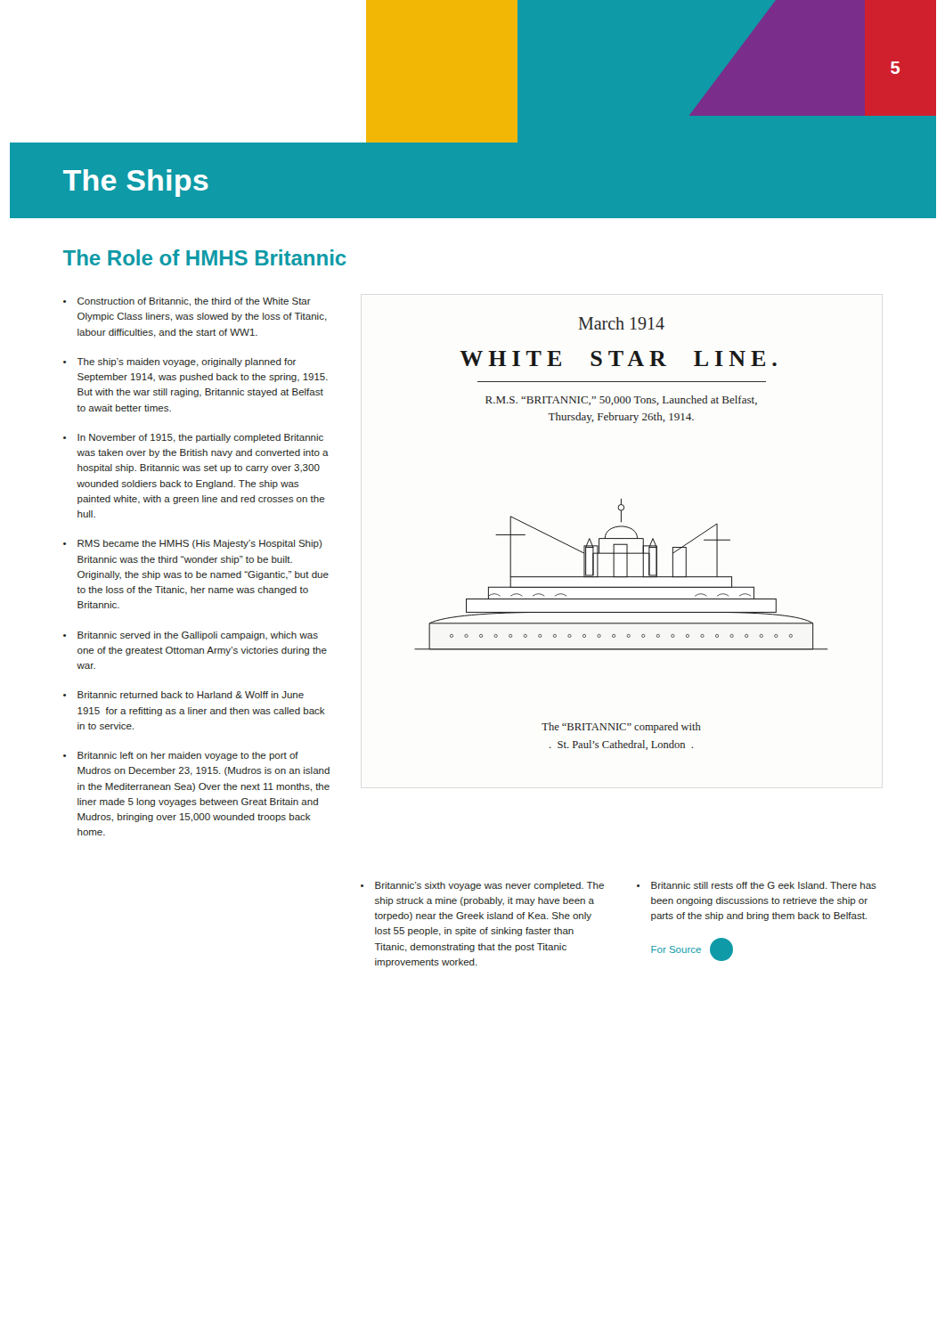5
The Ships
The Role of HMHS Britannic
Construction of Britannic, the third of the White Star Olympic Class liners, was slowed by the loss of Titanic, labour difficulties, and the start of WW1.
The ship’s maiden voyage, originally planned for September 1914, was pushed back to the spring, 1915. But with the war still raging, Britannic stayed at Belfast to await better times.
In November of 1915, the partially completed Britannic was taken over by the British navy and converted into a hospital ship. Britannic was set up to carry over 3,300 wounded soldiers back to England. The ship was painted white, with a green line and red crosses on the hull.
RMS became the HMHS (His Majesty’s Hospital Ship) Britannic was the third “wonder ship” to be built. Originally, the ship was to be named “Gigantic,” but due to the loss of the Titanic, her name was changed to Britannic.
Britannic served in the Gallipoli campaign, which was one of the greatest Ottoman Army’s victories during the war.
Britannic returned back to Harland & Wolff in June 1915 for a refitting as a liner and then was called back in to service.
Britannic left on her maiden voyage to the port of Mudros on December 23, 1915. (Mudros is on an island in the Mediterranean Sea) Over the next 11 months, the liner made 5 long voyages between Great Britain and Mudros, bringing over 15,000 wounded troops back home.
March 1914
WHITE STAR LINE.
R.M.S. “BRITANNIC,” 50,000 Tons, Launched at Belfast,
Thursday, February 26th, 1914.
The “BRITANNIC” compared with
. St. Paul’s Cathedral, London .
Britannic’s sixth voyage was never completed. The ship struck a mine (probably, it may have been a torpedo) near the Greek island of Kea. She only lost 55 people, in spite of sinking faster than Titanic, demonstrating that the post Titanic improvements worked.
Britannic still rests off the G eek Island. There has been ongoing discussions to retrieve the ship or parts of the ship and bring them back to Belfast.
For Source ➔